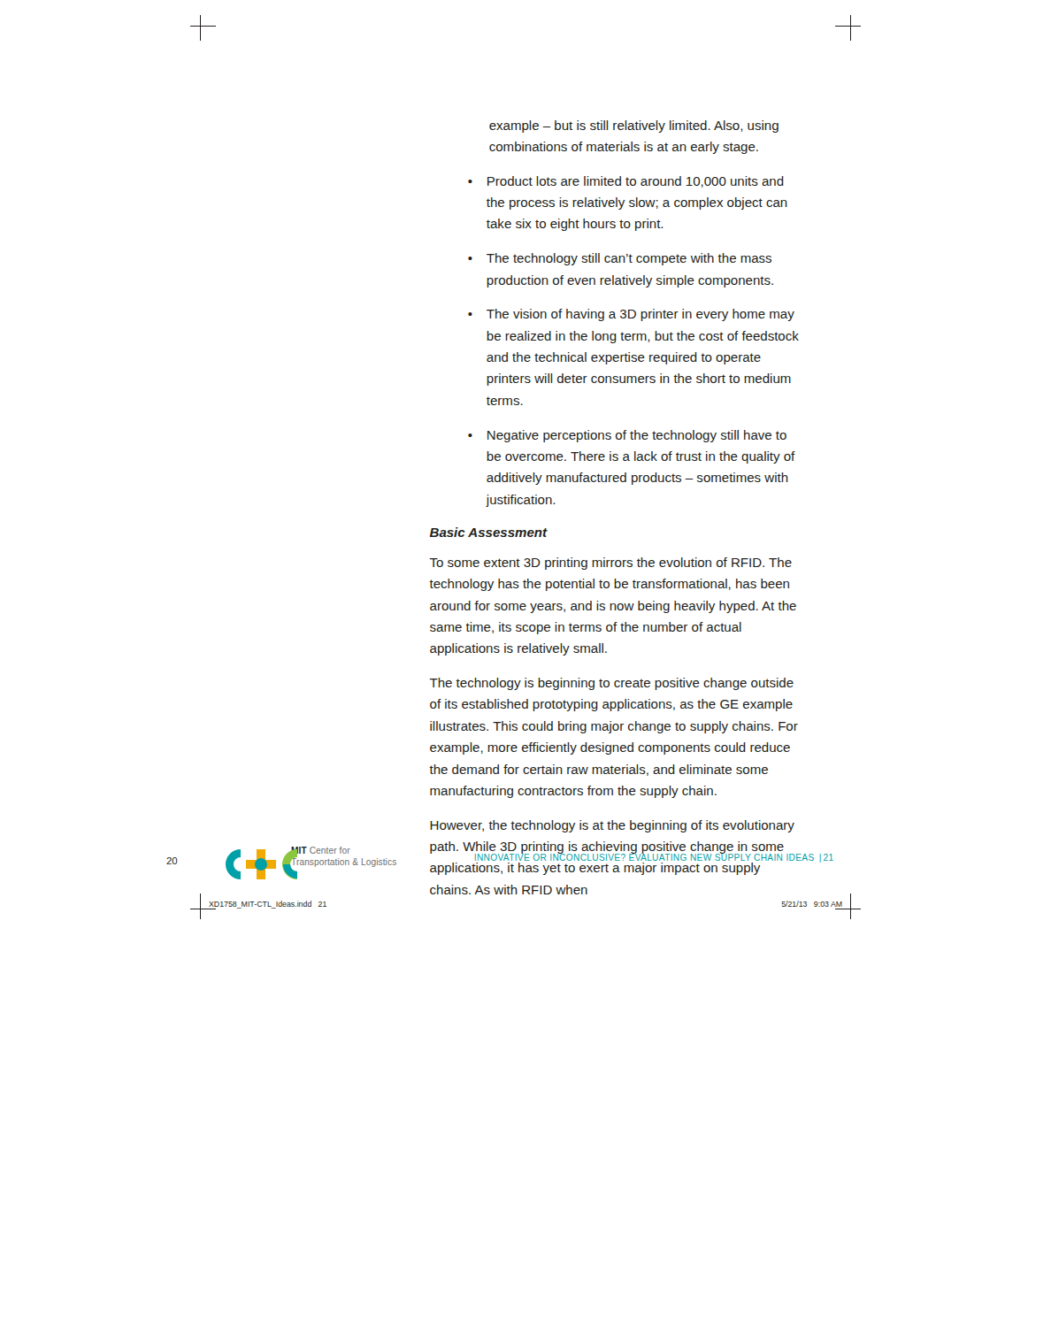example – but is still relatively limited. Also, using combinations of materials is at an early stage.
Product lots are limited to around 10,000 units and the process is relatively slow; a complex object can take six to eight hours to print.
The technology still can’t compete with the mass production of even relatively simple components.
The vision of having a 3D printer in every home may be realized in the long term, but the cost of feedstock and the technical expertise required to operate printers will deter consumers in the short to medium terms.
Negative perceptions of the technology still have to be overcome. There is a lack of trust in the quality of additively manufactured products – sometimes with justification.
Basic Assessment
To some extent 3D printing mirrors the evolution of RFID. The technology has the potential to be transformational, has been around for some years, and is now being heavily hyped. At the same time, its scope in terms of the number of actual applications is relatively small.
The technology is beginning to create positive change outside of its established prototyping applications, as the GE example illustrates. This could bring major change to supply chains. For example, more efficiently designed components could reduce the demand for certain raw materials, and eliminate some manufacturing contractors from the supply chain.
However, the technology is at the beginning of its evolutionary path. While 3D printing is achieving positive change in some applications, it has yet to exert a major impact on supply chains. As with RFID when
20
MIT Center for
Transportation & Logistics
Innovative or Inconclusive? Evaluating New Supply Chain Ideas |21
XD1758_MIT-CTL_Ideas.indd 21 5/21/13 9:03 AM